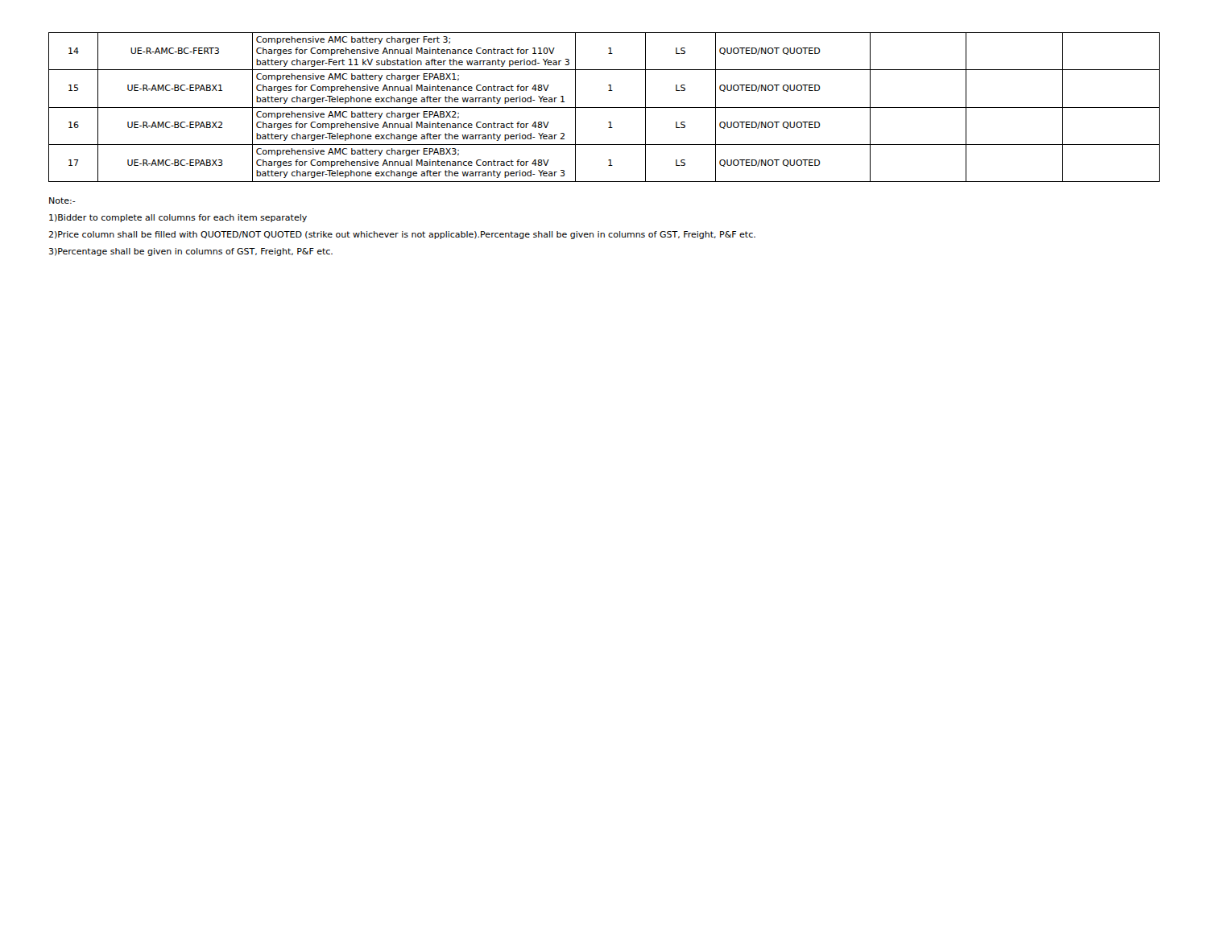| 14 | UE-R-AMC-BC-FERT3 | Comprehensive AMC battery charger Fert 3; Charges for Comprehensive Annual Maintenance Contract for 110V battery charger-Fert 11 kV substation after the warranty period- Year 3 | 1 | LS | QUOTED/NOT QUOTED | | | |
| 15 | UE-R-AMC-BC-EPABX1 | Comprehensive AMC battery charger EPABX1; Charges for Comprehensive Annual Maintenance Contract for 48V battery charger-Telephone exchange after the warranty period- Year 1 | 1 | LS | QUOTED/NOT QUOTED | | | |
| 16 | UE-R-AMC-BC-EPABX2 | Comprehensive AMC battery charger EPABX2; Charges for Comprehensive Annual Maintenance Contract for 48V battery charger-Telephone exchange after the warranty period- Year 2 | 1 | LS | QUOTED/NOT QUOTED | | | |
| 17 | UE-R-AMC-BC-EPABX3 | Comprehensive AMC battery charger EPABX3; Charges for Comprehensive Annual Maintenance Contract for 48V battery charger-Telephone exchange after the warranty period- Year 3 | 1 | LS | QUOTED/NOT QUOTED | | | |
Note:-
1)Bidder to complete all columns for each item separately
2)Price column shall be filled with QUOTED/NOT QUOTED (strike out whichever is not applicable).Percentage shall be given in columns of GST, Freight, P&F etc.
3)Percentage shall be given in columns of GST, Freight, P&F etc.